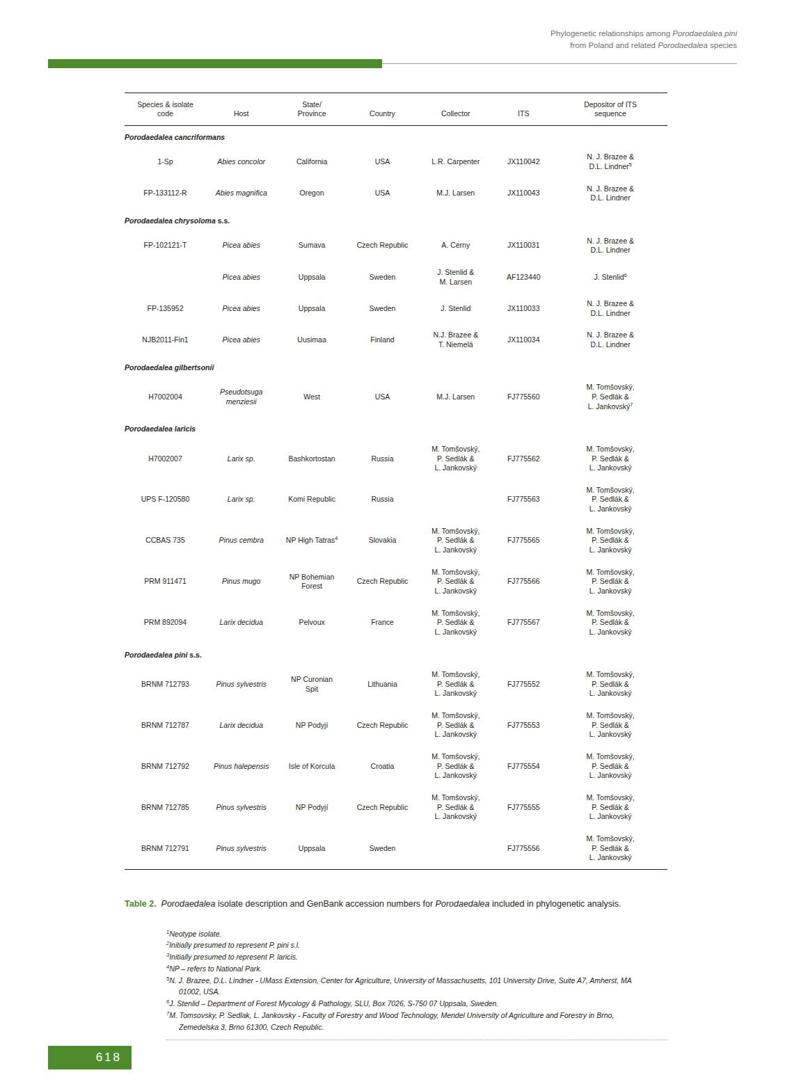Phylogenetic relationships among Porodaedalea pini
from Poland and related Porodaedalea species
| Species & isolate code | Host | State/ Province | Country | Collector | ITS | Depositor of ITS sequence |
| --- | --- | --- | --- | --- | --- | --- |
| Porodaedalea cancriformans |
| 1-Sp | Abies concolor | California | USA | L.R. Carpenter | JX110042 | N. J. Brazee & D.L. Lindner 5 |
| FP-133112-R | Abies magnifica | Oregon | USA | M.J. Larsen | JX110043 | N. J. Brazee & D.L. Lindner |
| Porodaedalea chrysoloma s.s. |
| FP-102121-T | Picea abies | Sumava | Czech Republic | A. Cerny | JX110031 | N. J. Brazee & D.L. Lindner |
| | Picea abies | Uppsala | Sweden | J. Stenlid & M. Larsen | AF123440 | J. Stenlid 6 |
| FP-135952 | Picea abies | Uppsala | Sweden | J. Stenlid | JX110033 | N. J. Brazee & D.L. Lindner |
| NJB2011-Fin1 | Picea abies | Uusimaa | Finland | N.J. Brazee & T. Niemelä | JX110034 | N. J. Brazee & D.L. Lindner |
| Porodaedalea gilbertsonii |
| H7002004 | Pseudotsuga menziesii | West | USA | M.J. Larsen | FJ775560 | M. Tomšovský, P. Sedlák & L. Jankovský 7 |
| Porodaedalea laricis |
| H7002007 | Larix sp. | Bashkortostan | Russia | M. Tomšovský, P. Sedlák & L. Jankovský | FJ775562 | M. Tomšovský, P. Sedlák & L. Jankovský |
| UPS F-120580 | Larix sp. | Komi Republic | Russia | | FJ775563 | M. Tomšovský, P. Sedlák & L. Jankovský |
| CCBAS 735 | Pinus cembra | NP High Tatras 4 | Slovakia | M. Tomšovský, P. Sedlák & L. Jankovský | FJ775565 | M. Tomšovský, P. Sedlák & L. Jankovský |
| PRM 911471 | Pinus mugo | NP Bohemian Forest | Czech Republic | M. Tomšovský, P. Sedlák & L. Jankovský | FJ775566 | M. Tomšovský, P. Sedlák & L. Jankovský |
| PRM 892094 | Larix decidua | Pelvoux | France | M. Tomšovský, P. Sedlák & L. Jankovský | FJ775567 | M. Tomšovský, P. Sedlák & L. Jankovský |
| Porodaedalea pini s.s. |
| BRNM 712793 | Pinus sylvestris | NP Curonian Spit | Lithuania | M. Tomšovský, P. Sedlák & L. Jankovský | FJ775552 | M. Tomšovský, P. Sedlák & L. Jankovský |
| BRNM 712787 | Larix decidua | NP Podyjí | Czech Republic | M. Tomšovský, P. Sedlák & L. Jankovský | FJ775553 | M. Tomšovský, P. Sedlák & L. Jankovský |
| BRNM 712792 | Pinus halepensis | Isle of Korcula | Croatia | M. Tomšovský, P. Sedlák & L. Jankovský | FJ775554 | M. Tomšovský, P. Sedlák & L. Jankovský |
| BRNM 712785 | Pinus sylvestris | NP Podyjí | Czech Republic | M. Tomšovský, P. Sedlák & L. Jankovský | FJ775555 | M. Tomšovský, P. Sedlák & L. Jankovský |
| BRNM 712791 | Pinus sylvestris | Uppsala | Sweden | | FJ775556 | M. Tomšovský, P. Sedlák & L. Jankovský |
Table 2. Porodaedalea isolate description and GenBank accession numbers for Porodaedalea included in phylogenetic analysis.
1Neotype isolate.
2Initially presumed to represent P. pini s.l.
3Initially presumed to represent P. laricis.
4NP – refers to National Park.
5N. J. Brazee, D.L. Lindner - UMass Extension, Center for Agriculture, University of Massachusetts, 101 University Drive, Suite A7, Amherst, MA
01002, USA.
6J. Stenlid – Department of Forest Mycology & Pathology, SLU, Box 7026, S-750 07 Uppsala, Sweden.
7M. Tomsovsky, P. Sedlak, L. Jankovsky - Faculty of Forestry and Wood Technology, Mendel University of Agriculture and Forestry in Brno,
Zemedelska 3, Brno 61300, Czech Republic.
618